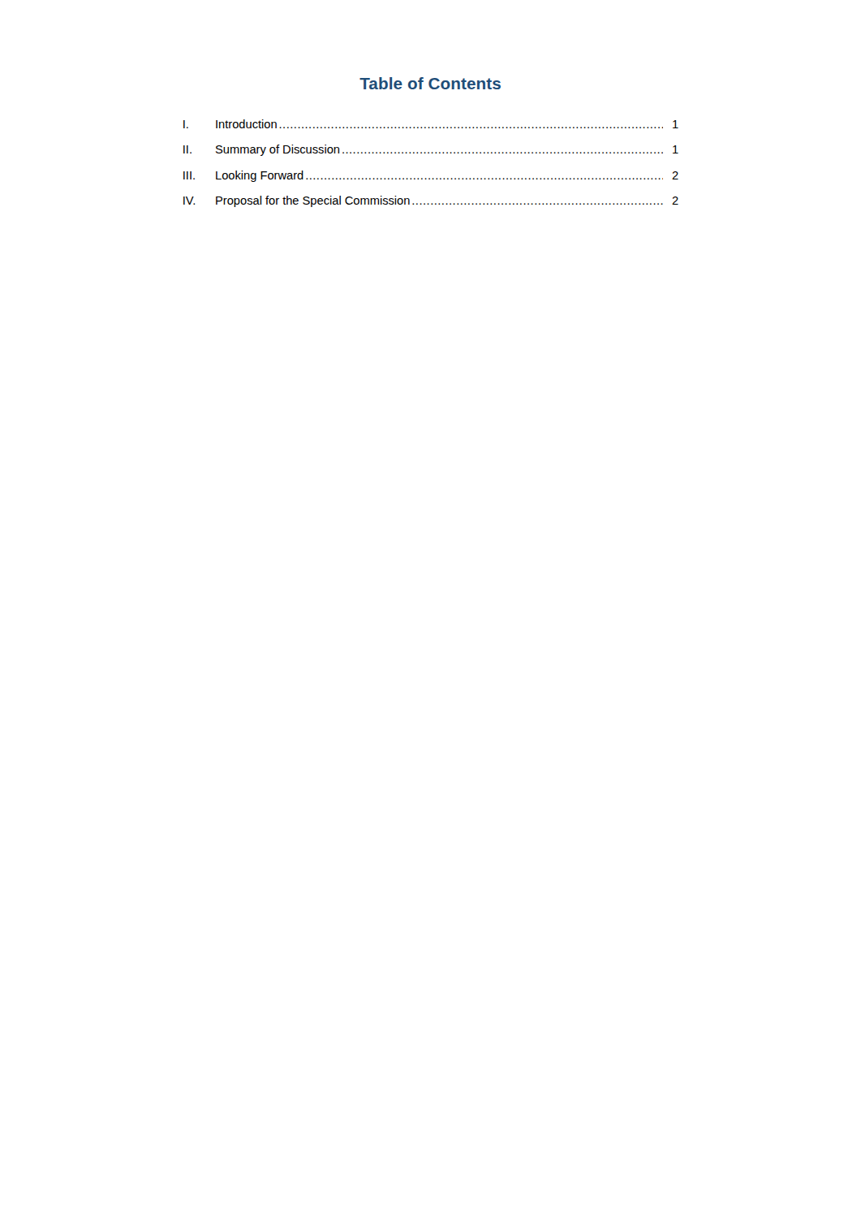Table of Contents
I. Introduction ................................................................................................................................................. 1
II. Summary of Discussion ............................................................................................................................... 1
III. Looking Forward ......................................................................................................................................... 2
IV. Proposal for the Special Commission ................................................................................................. 2